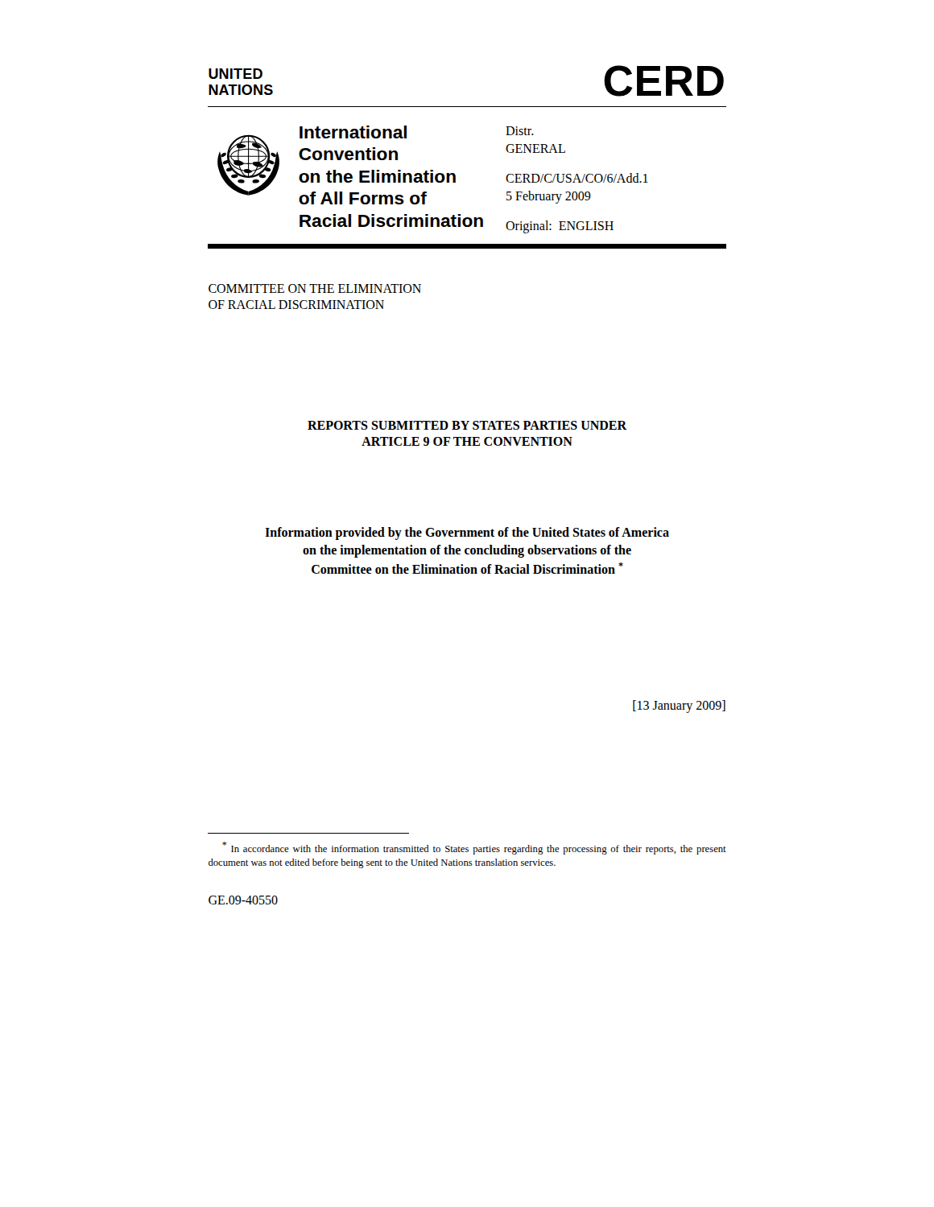UNITED
NATIONS
CERD
International Convention
on the Elimination
of All Forms of
Racial Discrimination
Distr.
GENERAL
CERD/C/USA/CO/6/Add.1
5 February 2009
Original: ENGLISH
COMMITTEE ON THE ELIMINATION
OF RACIAL DISCRIMINATION
Reports submitted by States parties under
article 9 of the Convention
Information provided by the Government of the United States of America
on the implementation of the concluding observations of the
Committee on the Elimination of Racial Discrimination *
[13 January 2009]
* In accordance with the information transmitted to States parties regarding the processing of their reports, the present document was not edited before being sent to the United Nations translation services.
GE.09-40550